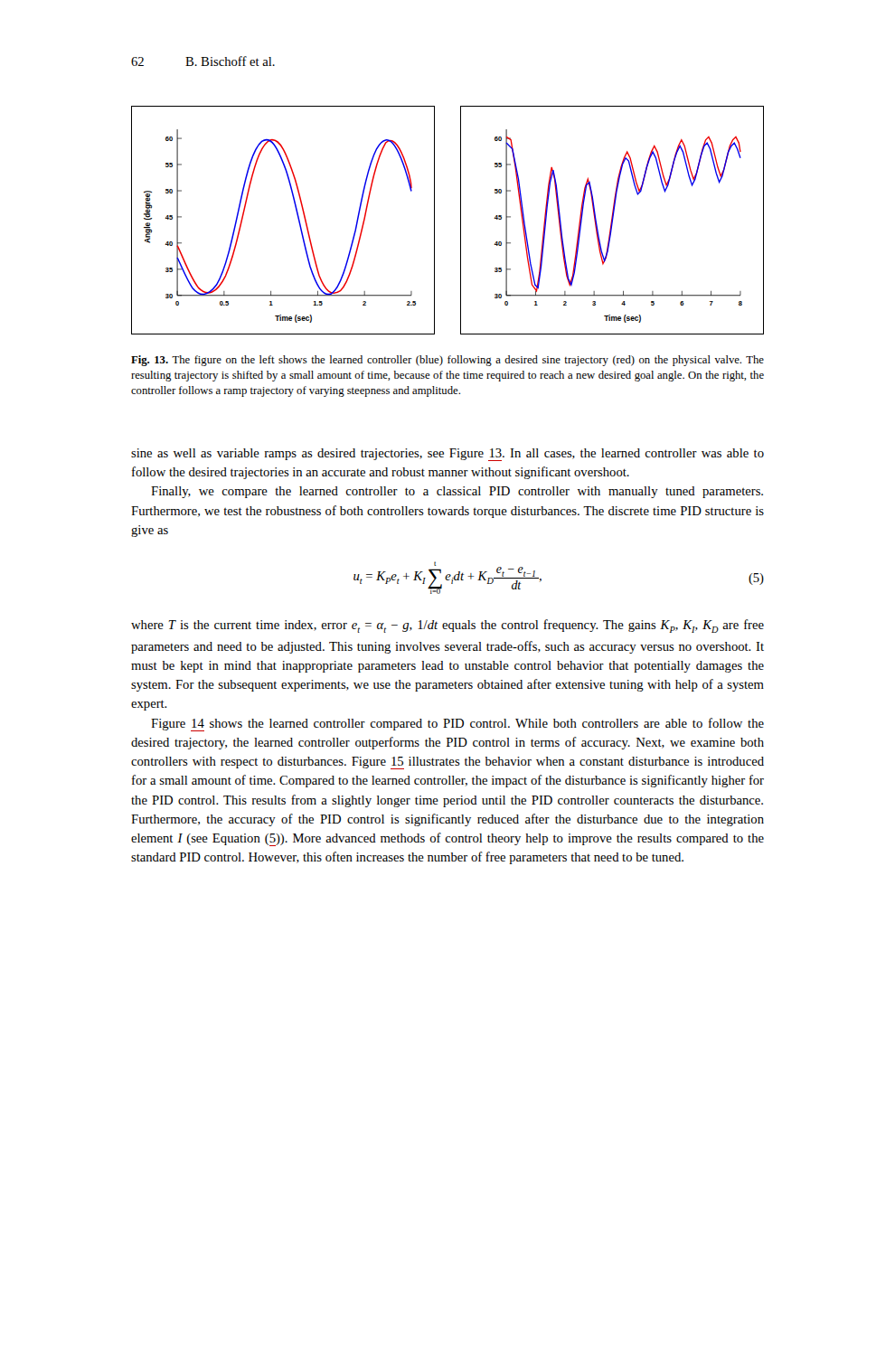62 B. Bischoff et al.
30 35 40 45 50 55 60 0 0.5 1 1.5 2 2.5 Time (sec) Angle (degree)
30 35 40 45 50 55 60 0 1 2 3 4 5 6 7 8 Time (sec)
Fig. 13. The figure on the left shows the learned controller (blue) following a desired sine trajectory (red) on the physical valve. The resulting trajectory is shifted by a small amount of time, because of the time required to reach a new desired goal angle. On the right, the controller follows a ramp trajectory of varying steepness and amplitude.
sine as well as variable ramps as desired trajectories, see Figure 13. In all cases, the learned controller was able to follow the desired trajectories in an accurate and robust manner without significant overshoot.
Finally, we compare the learned controller to a classical PID controller with manually tuned parameters. Furthermore, we test the robustness of both controllers towards torque disturbances. The discrete time PID structure is give as
ut = KPet + KI t∑i=0 eidt + KD et − et−1 dt, (5)
where T is the current time index, error et = αt − g, 1/dt equals the control frequency. The gains KP, KI, KD are free parameters and need to be adjusted. This tuning involves several trade-offs, such as accuracy versus no overshoot. It must be kept in mind that inappropriate parameters lead to unstable control behavior that potentially damages the system. For the subsequent experiments, we use the parameters obtained after extensive tuning with help of a system expert.
Figure 14 shows the learned controller compared to PID control. While both controllers are able to follow the desired trajectory, the learned controller outperforms the PID control in terms of accuracy. Next, we examine both controllers with respect to disturbances. Figure 15 illustrates the behavior when a constant disturbance is introduced for a small amount of time. Compared to the learned controller, the impact of the disturbance is significantly higher for the PID control. This results from a slightly longer time period until the PID controller counteracts the disturbance. Furthermore, the accuracy of the PID control is significantly reduced after the disturbance due to the integration element I (see Equation (5)). More advanced methods of control theory help to improve the results compared to the standard PID control. However, this often increases the number of free parameters that need to be tuned.